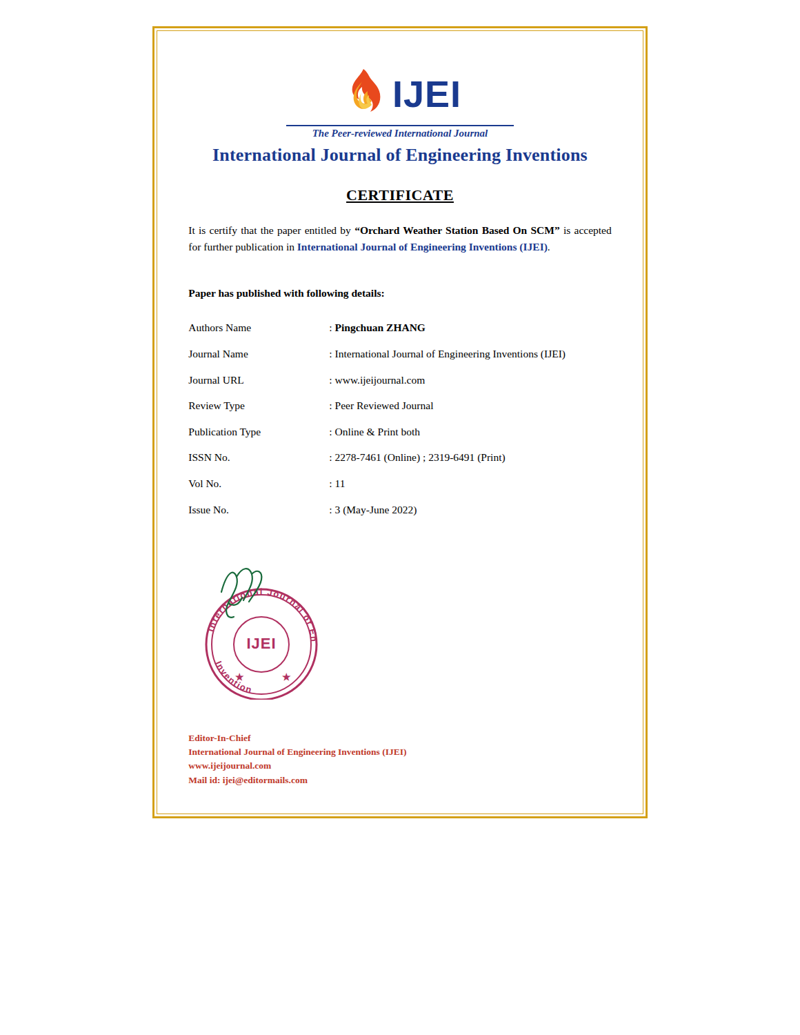IJEI
The Peer-reviewed International Journal
International Journal of Engineering Inventions
CERTIFICATE
It is certify that the paper entitled by “Orchard Weather Station Based On SCM” is accepted for further publication in International Journal of Engineering Inventions (IJEI).
Paper has published with following details:
| Authors Name | : Pingchuan ZHANG |
| Journal Name | : International Journal of Engineering Inventions (IJEI) |
| Journal URL | : www.ijeijournal.com |
| Review Type | : Peer Reviewed Journal |
| Publication Type | : Online & Print both |
| ISSN No. | : 2278-7461 (Online) ; 2319-6491 (Print) |
| Vol No. | : 11 |
| Issue No. | : 3 (May-June 2022) |
International Journal of Engineering Invention IJEI ★ ★
Editor-In-Chief
International Journal of Engineering Inventions (IJEI)
www.ijeijournal.com
Mail id: ijei@editormails.com